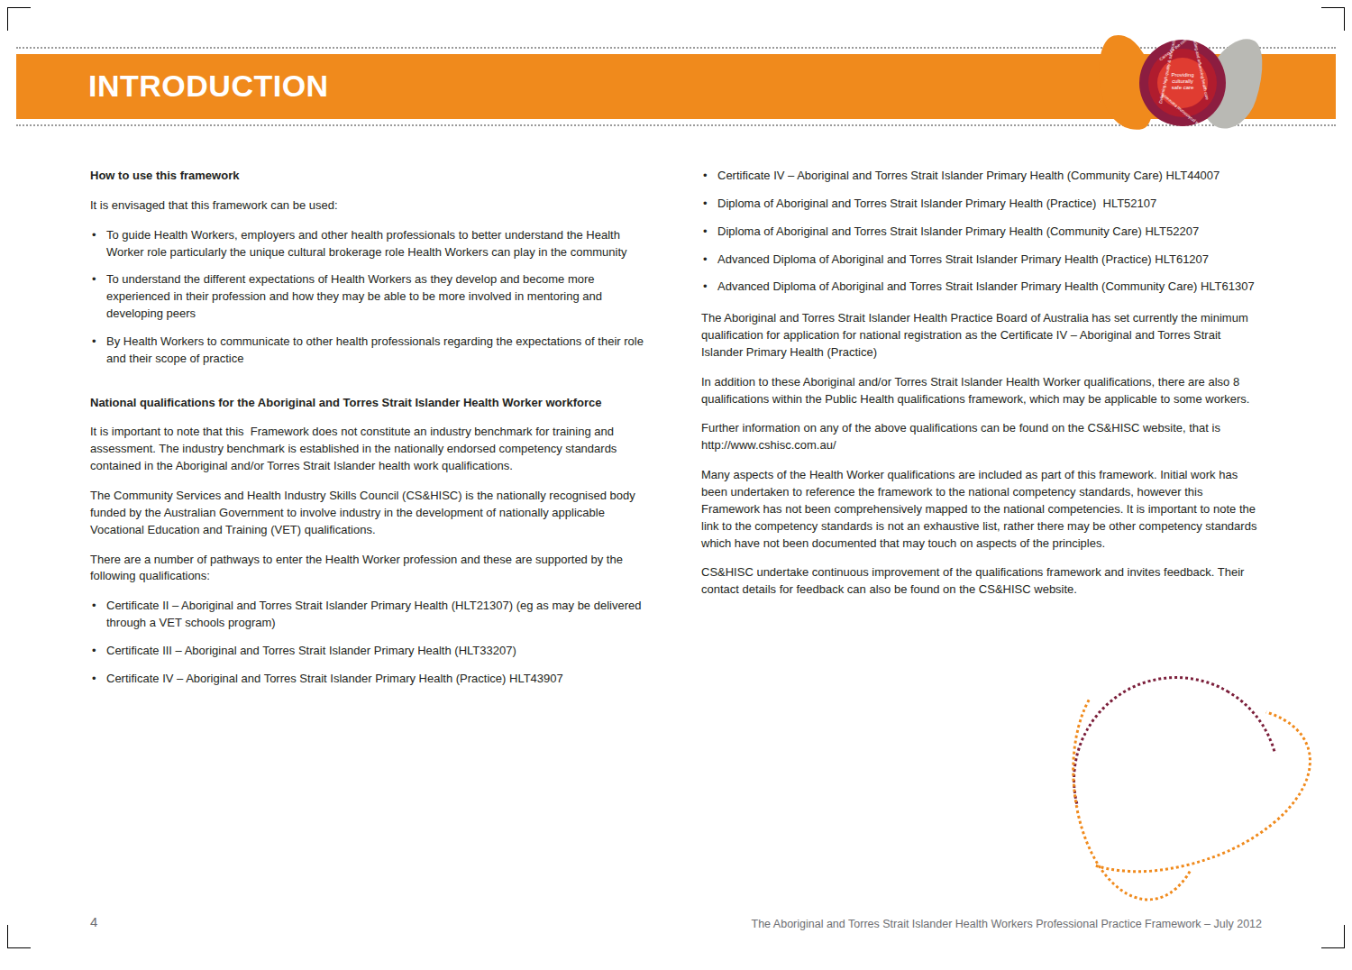INTRODUCTION
Providing
culturally
safe care
Caring for the community Delivering high quality & safe practice Working within a professional framework Leading and influencing health care
How to use this framework
It is envisaged that this framework can be used:
To guide Health Workers, employers and other health professionals to better understand the Health Worker role particularly the unique cultural brokerage role Health Workers can play in the community
To understand the different expectations of Health Workers as they develop and become more experienced in their profession and how they may be able to be more involved in mentoring and developing peers
By Health Workers to communicate to other health professionals regarding the expectations of their role and their scope of practice
National qualifications for the Aboriginal and Torres Strait Islander Health Worker workforce
It is important to note that this Framework does not constitute an industry benchmark for training and assessment. The industry benchmark is established in the nationally endorsed competency standards contained in the Aboriginal and/or Torres Strait Islander health work qualifications.
The Community Services and Health Industry Skills Council (CS&HISC) is the nationally recognised body funded by the Australian Government to involve industry in the development of nationally applicable Vocational Education and Training (VET) qualifications.
There are a number of pathways to enter the Health Worker profession and these are supported by the following qualifications:
Certificate II – Aboriginal and Torres Strait Islander Primary Health (HLT21307) (eg as may be delivered through a VET schools program)
Certificate III – Aboriginal and Torres Strait Islander Primary Health (HLT33207)
Certificate IV – Aboriginal and Torres Strait Islander Primary Health (Practice) HLT43907
Certificate IV – Aboriginal and Torres Strait Islander Primary Health (Community Care) HLT44007
Diploma of Aboriginal and Torres Strait Islander Primary Health (Practice) HLT52107
Diploma of Aboriginal and Torres Strait Islander Primary Health (Community Care) HLT52207
Advanced Diploma of Aboriginal and Torres Strait Islander Primary Health (Practice) HLT61207
Advanced Diploma of Aboriginal and Torres Strait Islander Primary Health (Community Care) HLT61307
The Aboriginal and Torres Strait Islander Health Practice Board of Australia has set currently the minimum qualification for application for national registration as the Certificate IV – Aboriginal and Torres Strait Islander Primary Health (Practice)
In addition to these Aboriginal and/or Torres Strait Islander Health Worker qualifications, there are also 8 qualifications within the Public Health qualifications framework, which may be applicable to some workers.
Further information on any of the above qualifications can be found on the CS&HISC website, that is http://www.cshisc.com.au/
Many aspects of the Health Worker qualifications are included as part of this framework. Initial work has been undertaken to reference the framework to the national competency standards, however this Framework has not been comprehensively mapped to the national competencies. It is important to note the link to the competency standards is not an exhaustive list, rather there may be other competency standards which have not been documented that may touch on aspects of the principles.
CS&HISC undertake continuous improvement of the qualifications framework and invites feedback. Their contact details for feedback can also be found on the CS&HISC website.
4
The Aboriginal and Torres Strait Islander Health Workers Professional Practice Framework – July 2012